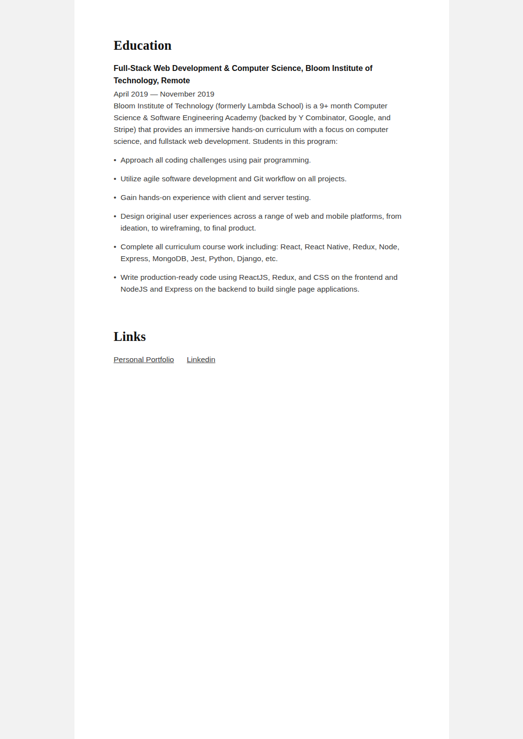Education
Full-Stack Web Development & Computer Science, Bloom Institute of Technology, Remote
April 2019 — November 2019
Bloom Institute of Technology (formerly Lambda School) is a 9+ month Computer Science & Software Engineering Academy (backed by Y Combinator, Google, and Stripe) that provides an immersive hands-on curriculum with a focus on computer science, and fullstack web development. Students in this program:
Approach all coding challenges using pair programming.
Utilize agile software development and Git workflow on all projects.
Gain hands-on experience with client and server testing.
Design original user experiences across a range of web and mobile platforms, from ideation, to wireframing, to final product.
Complete all curriculum course work including: React, React Native, Redux, Node, Express, MongoDB, Jest, Python, Django, etc.
Write production-ready code using ReactJS, Redux, and CSS on the frontend and NodeJS and Express on the backend to build single page applications.
Links
Personal Portfolio
Linkedin